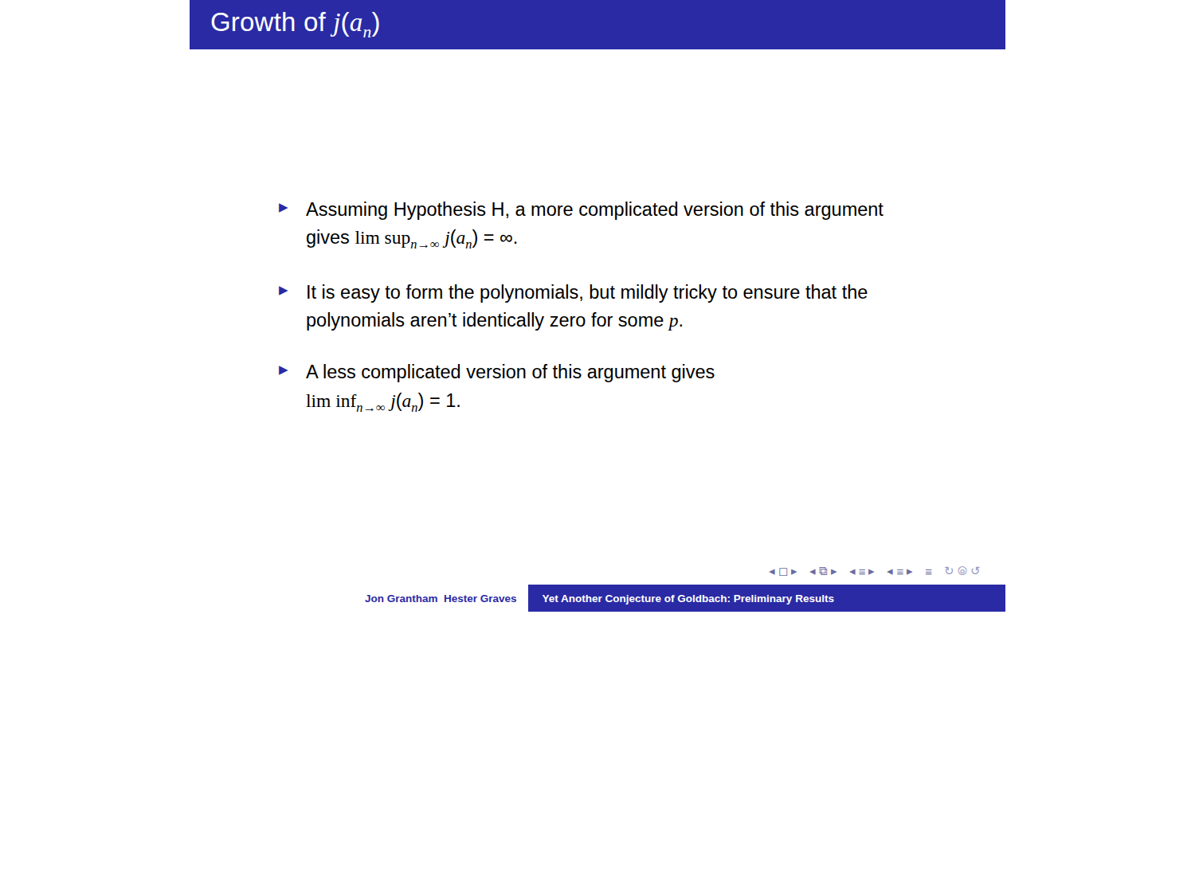Growth of j(an)
Assuming Hypothesis H, a more complicated version of this argument gives lim sup n→∞ j(an) = ∞.
It is easy to form the polynomials, but mildly tricky to ensure that the polynomials aren’t identically zero for some p.
A less complicated version of this argument gives
lim inf n→∞ j(an) = 1.
◂◻▸ ◂⧉▸ ◂≡▸ ◂≡▸ ≡ ↻⦾↺
Jon Grantham Hester Graves
Yet Another Conjecture of Goldbach: Preliminary Results